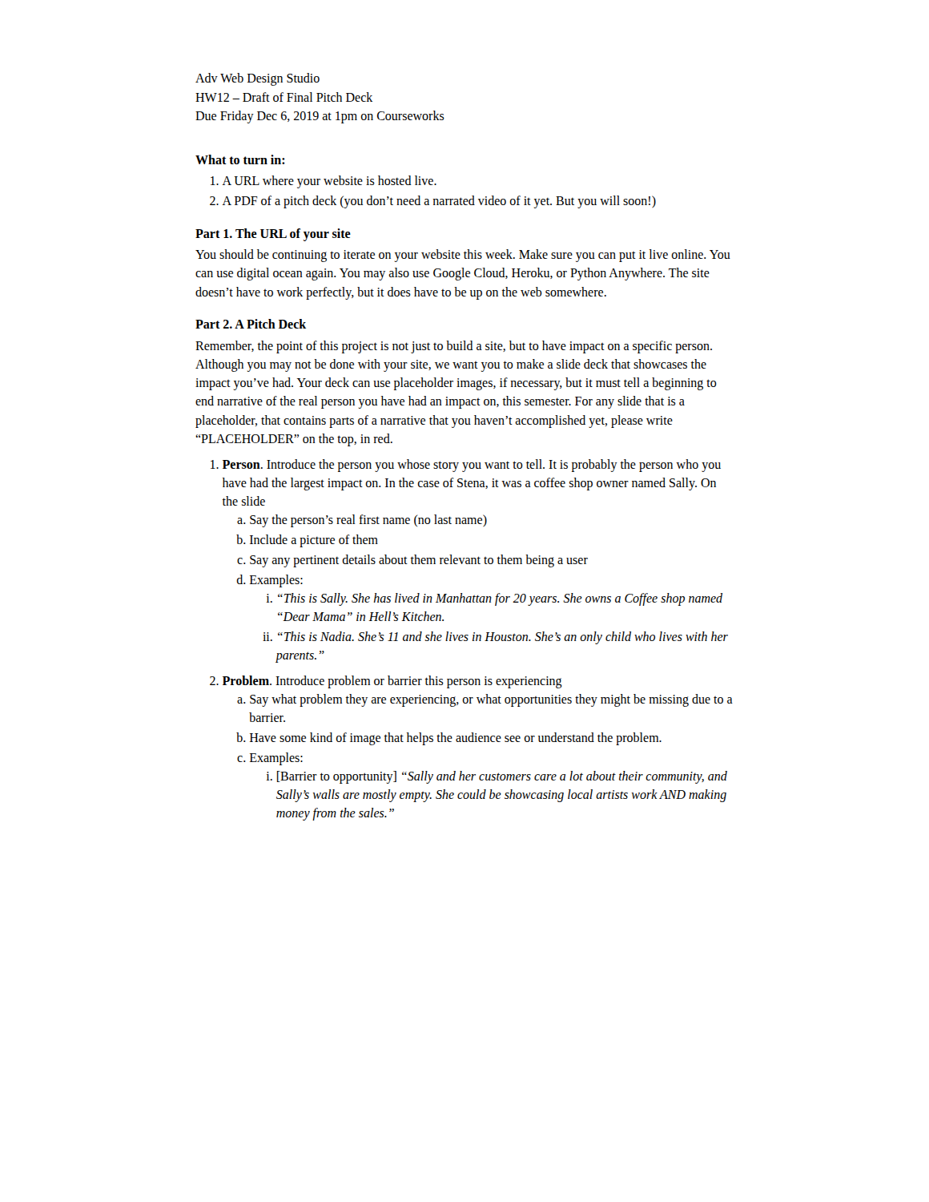Adv Web Design Studio
HW12 – Draft of Final Pitch Deck
Due Friday Dec 6, 2019 at 1pm on Courseworks
What to turn in:
A URL where your website is hosted live.
A PDF of a pitch deck (you don’t need a narrated video of it yet. But you will soon!)
Part 1. The URL of your site
You should be continuing to iterate on your website this week. Make sure you can put it live online. You can use digital ocean again. You may also use Google Cloud, Heroku, or Python Anywhere. The site doesn’t have to work perfectly, but it does have to be up on the web somewhere.
Part 2. A Pitch Deck
Remember, the point of this project is not just to build a site, but to have impact on a specific person. Although you may not be done with your site, we want you to make a slide deck that showcases the impact you’ve had. Your deck can use placeholder images, if necessary, but it must tell a beginning to end narrative of the real person you have had an impact on, this semester. For any slide that is a placeholder, that contains parts of a narrative that you haven’t accomplished yet, please write “PLACEHOLDER” on the top, in red.
Person. Introduce the person you whose story you want to tell. It is probably the person who you have had the largest impact on. In the case of Stena, it was a coffee shop owner named Sally. On the slide
Say the person’s real first name (no last name)
Include a picture of them
Say any pertinent details about them relevant to them being a user
Examples:
“This is Sally. She has lived in Manhattan for 20 years. She owns a Coffee shop named “Dear Mama” in Hell’s Kitchen.
“This is Nadia. She’s 11 and she lives in Houston. She’s an only child who lives with her parents.”
Problem. Introduce problem or barrier this person is experiencing
Say what problem they are experiencing, or what opportunities they might be missing due to a barrier.
Have some kind of image that helps the audience see or understand the problem.
Examples:
[Barrier to opportunity] “Sally and her customers care a lot about their community, and Sally’s walls are mostly empty. She could be showcasing local artists work AND making money from the sales.”